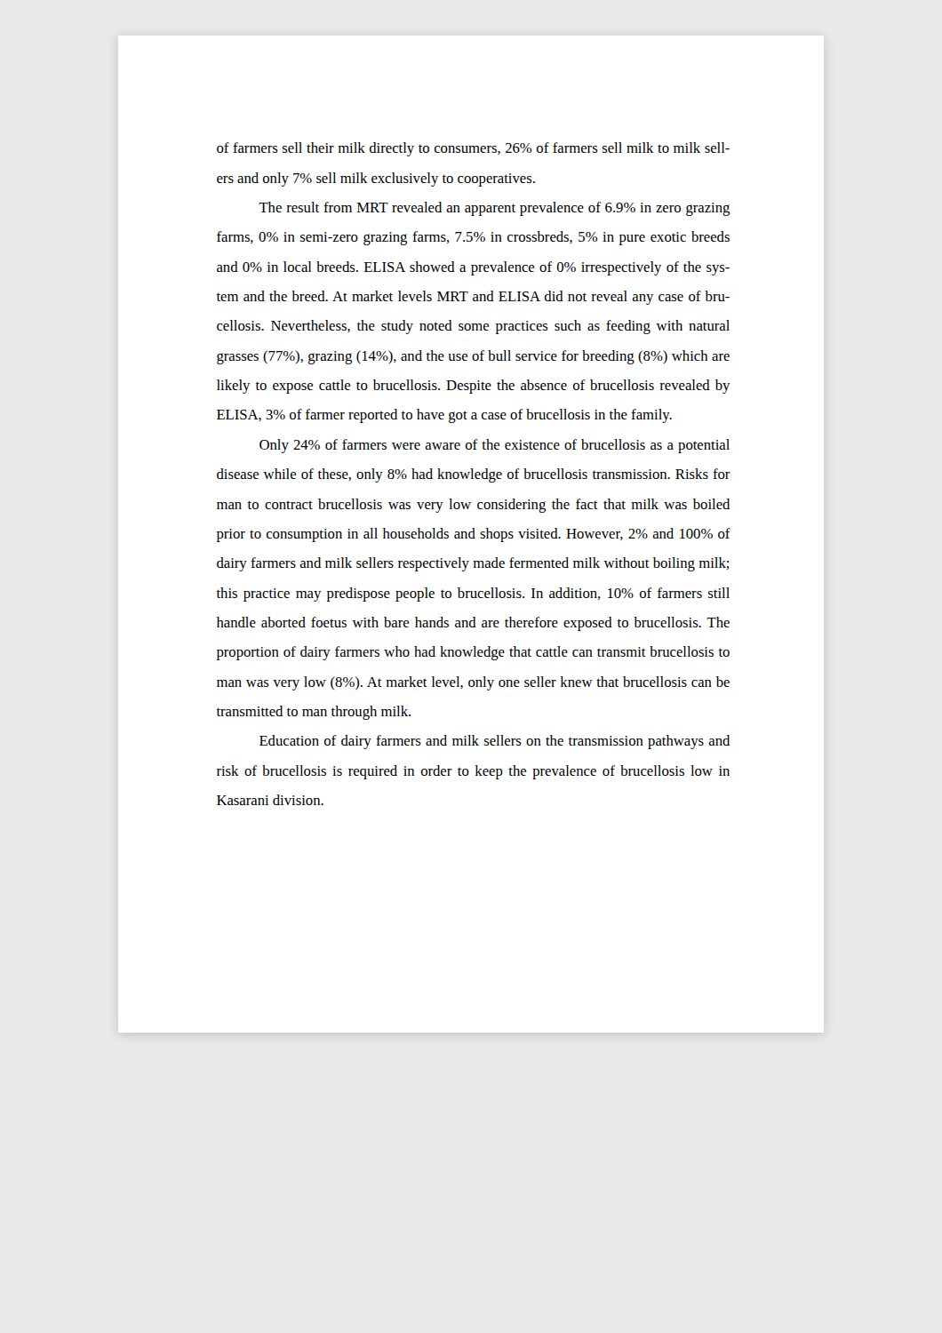of farmers sell their milk directly to consumers, 26% of farmers sell milk to milk sellers and only 7% sell milk exclusively to cooperatives.
The result from MRT revealed an apparent prevalence of 6.9% in zero grazing farms, 0% in semi-zero grazing farms, 7.5% in crossbreds, 5% in pure exotic breeds and 0% in local breeds. ELISA showed a prevalence of 0% irrespectively of the system and the breed. At market levels MRT and ELISA did not reveal any case of brucellosis. Nevertheless, the study noted some practices such as feeding with natural grasses (77%), grazing (14%), and the use of bull service for breeding (8%) which are likely to expose cattle to brucellosis. Despite the absence of brucellosis revealed by ELISA, 3% of farmer reported to have got a case of brucellosis in the family.
Only 24% of farmers were aware of the existence of brucellosis as a potential disease while of these, only 8% had knowledge of brucellosis transmission. Risks for man to contract brucellosis was very low considering the fact that milk was boiled prior to consumption in all households and shops visited. However, 2% and 100% of dairy farmers and milk sellers respectively made fermented milk without boiling milk; this practice may predispose people to brucellosis. In addition, 10% of farmers still handle aborted foetus with bare hands and are therefore exposed to brucellosis. The proportion of dairy farmers who had knowledge that cattle can transmit brucellosis to man was very low (8%). At market level, only one seller knew that brucellosis can be transmitted to man through milk.
Education of dairy farmers and milk sellers on the transmission pathways and risk of brucellosis is required in order to keep the prevalence of brucellosis low in Kasarani division.